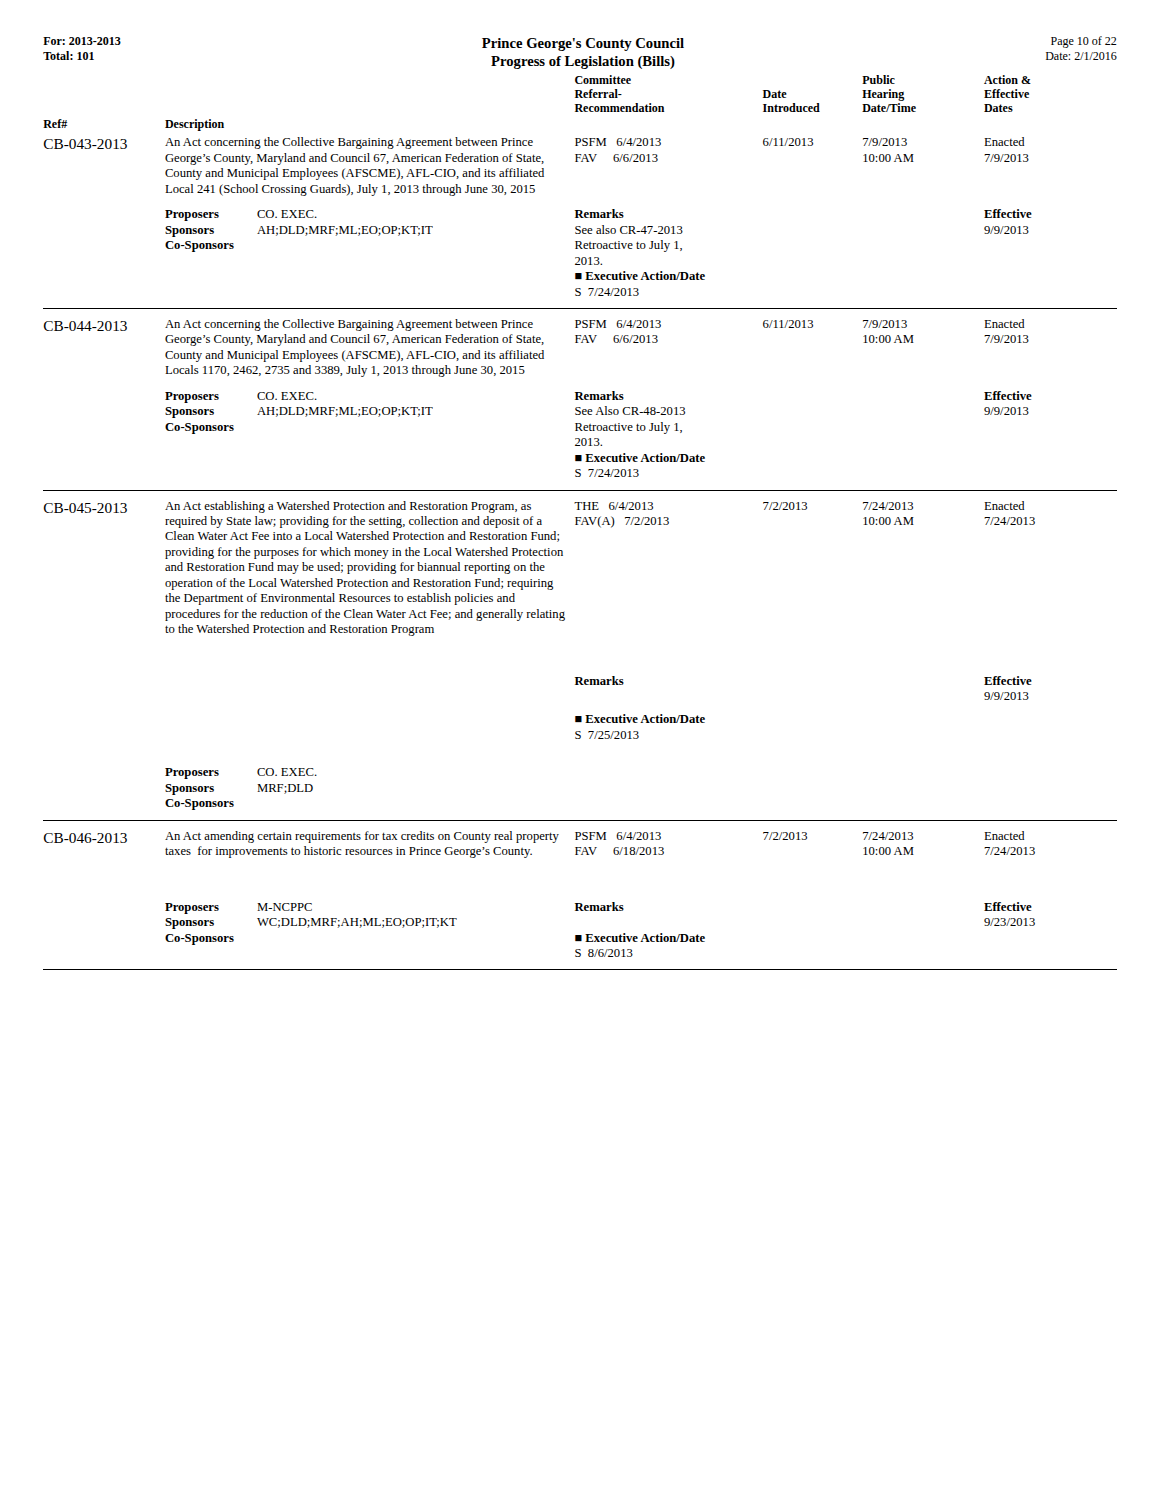For: 2013-2013
Total: 101
Page 10 of 22
Date: 2/1/2016
Prince George's County Council
Progress of Legislation (Bills)
| | | Committee Referral- Recommendation | Date Introduced | Public Hearing Date/Time | Action & Effective Dates |
| --- | --- | --- | --- | --- | --- |
| Ref# | Description | | | | |
| CB-043-2013 | An Act concerning the Collective Bargaining Agreement between Prince George’s County, Maryland and Council 67, American Federation of State, County and Municipal Employees (AFSCME), AFL-CIO, and its affiliated Local 241 (School Crossing Guards), July 1, 2013 through June 30, 2015 | PSFM 6/4/2013 FAV 6/6/2013 | 6/11/2013 | 7/9/2013 10:00 AM | Enacted 7/9/2013 |
| | Proposers CO. EXEC. Sponsors AH;DLD;MRF;ML;EO;OP;KT;IT Co-Sponsors | Remarks See also CR-47-2013 Retroactive to July 1, 2013. ■ Executive Action/Date S 7/24/2013 | | Effective 9/9/2013 |
| CB-044-2013 | An Act concerning the Collective Bargaining Agreement between Prince George’s County, Maryland and Council 67, American Federation of State, County and Municipal Employees (AFSCME), AFL-CIO, and its affiliated Locals 1170, 2462, 2735 and 3389, July 1, 2013 through June 30, 2015 | PSFM 6/4/2013 FAV 6/6/2013 | 6/11/2013 | 7/9/2013 10:00 AM | Enacted 7/9/2013 |
| | Proposers CO. EXEC. Sponsors AH;DLD;MRF;ML;EO;OP;KT;IT Co-Sponsors | Remarks See Also CR-48-2013 Retroactive to July 1, 2013. ■ Executive Action/Date S 7/24/2013 | | Effective 9/9/2013 |
| CB-045-2013 | An Act establishing a Watershed Protection and Restoration Program, as required by State law; providing for the setting, collection and deposit of a Clean Water Act Fee into a Local Watershed Protection and Restoration Fund; providing for the purposes for which money in the Local Watershed Protection and Restoration Fund may be used; providing for biannual reporting on the operation of the Local Watershed Protection and Restoration Fund; requiring the Department of Environmental Resources to establish policies and procedures for the reduction of the Clean Water Act Fee; and generally relating to the Watershed Protection and Restoration Program | THE 6/4/2013 FAV(A) 7/2/2013 | 7/2/2013 | 7/24/2013 10:00 AM | Enacted 7/24/2013 |
| | | Remarks | | Effective 9/9/2013 |
| | | ■ Executive Action/Date S 7/25/2013 | | |
| | Proposers CO. EXEC. Sponsors MRF;DLD Co-Sponsors | |
| CB-046-2013 | An Act amending certain requirements for tax credits on County real property taxes for improvements to historic resources in Prince George’s County. | PSFM 6/4/2013 FAV 6/18/2013 | 7/2/2013 | 7/24/2013 10:00 AM | Enacted 7/24/2013 |
| | Proposers M-NCPPC Sponsors WC;DLD;MRF;AH;ML;EO;OP;IT;KT Co-Sponsors | Remarks ■ Executive Action/Date S 8/6/2013 | | Effective 9/23/2013 |